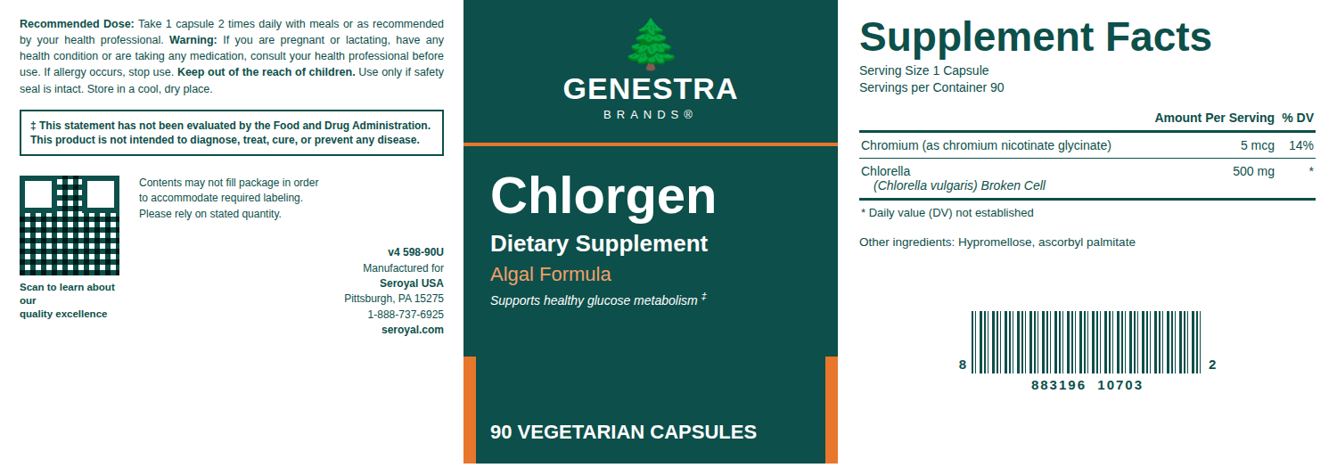Recommended Dose: Take 1 capsule 2 times daily with meals or as recommended by your health professional. Warning: If you are pregnant or lactating, have any health condition or are taking any medication, consult your health professional before use. If allergy occurs, stop use. Keep out of the reach of children. Use only if safety seal is intact. Store in a cool, dry place.
‡ This statement has not been evaluated by the Food and Drug Administration. This product is not intended to diagnose, treat, cure, or prevent any disease.
Scan to learn about our
quality excellence
Contents may not fill package in order
to accommodate required labeling.
Please rely on stated quantity.
v4 598-90U
Manufactured for
Seroyal USA
Pittsburgh, PA 15275
1-888-737-6925
seroyal.com
🌲
GENESTRA
BRANDS®
Chlorgen
Dietary Supplement
Algal Formula
Supports healthy glucose metabolism ‡
90 VEGETARIAN CAPSULES
Supplement Facts
Serving Size 1 Capsule
Servings per Container 90
| | Amount Per Serving | % DV |
| --- | --- | --- |
| Chromium (as chromium nicotinate glycinate) | 5 mcg | 14% |
| Chlorella ( Chlorella vulgaris ) Broken Cell | 500 mg | * |
| * Daily value (DV) not established |
Other ingredients: Hypromellose, ascorbyl palmitate
8
2
883196 10703